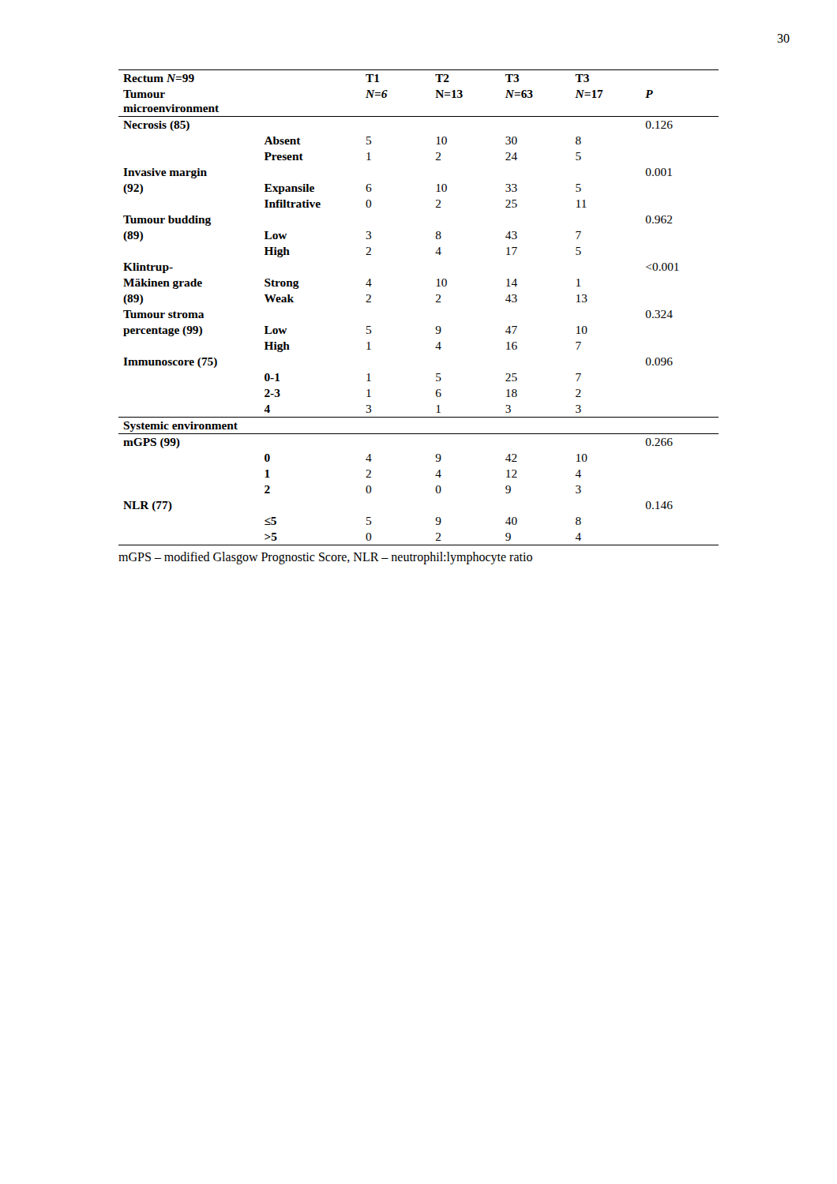30
| Rectum N =99 | | T1 | T2 | T3 | T3 | |
| --- | --- | --- | --- | --- | --- | --- |
| Tumour microenvironment | | N=6 | N=13 | N =63 | N =17 | P |
| Necrosis (85) | | | | | | 0.126 |
| | Absent | 5 | 10 | 30 | 8 | |
| | Present | 1 | 2 | 24 | 5 | |
| Invasive margin | | | | | | 0.001 |
| (92) | Expansile | 6 | 10 | 33 | 5 | |
| | Infiltrative | 0 | 2 | 25 | 11 | |
| Tumour budding | | | | | | 0.962 |
| (89) | Low | 3 | 8 | 43 | 7 | |
| | High | 2 | 4 | 17 | 5 | |
| Klintrup- | | | | | | <0.001 |
| Mäkinen grade | Strong | 4 | 10 | 14 | 1 | |
| (89) | Weak | 2 | 2 | 43 | 13 | |
| Tumour stroma | | | | | | 0.324 |
| percentage (99) | Low | 5 | 9 | 47 | 10 | |
| | High | 1 | 4 | 16 | 7 | |
| Immunoscore (75) | | | | | | 0.096 |
| | 0-1 | 1 | 5 | 25 | 7 | |
| | 2-3 | 1 | 6 | 18 | 2 | |
| | 4 | 3 | 1 | 3 | 3 | |
| Systemic environment |
| mGPS (99) | | | | | | 0.266 |
| | 0 | 4 | 9 | 42 | 10 | |
| | 1 | 2 | 4 | 12 | 4 | |
| | 2 | 0 | 0 | 9 | 3 | |
| NLR (77) | | | | | | 0.146 |
| | ≤5 | 5 | 9 | 40 | 8 | |
| | >5 | 0 | 2 | 9 | 4 | |
mGPS – modified Glasgow Prognostic Score, NLR – neutrophil:lymphocyte ratio